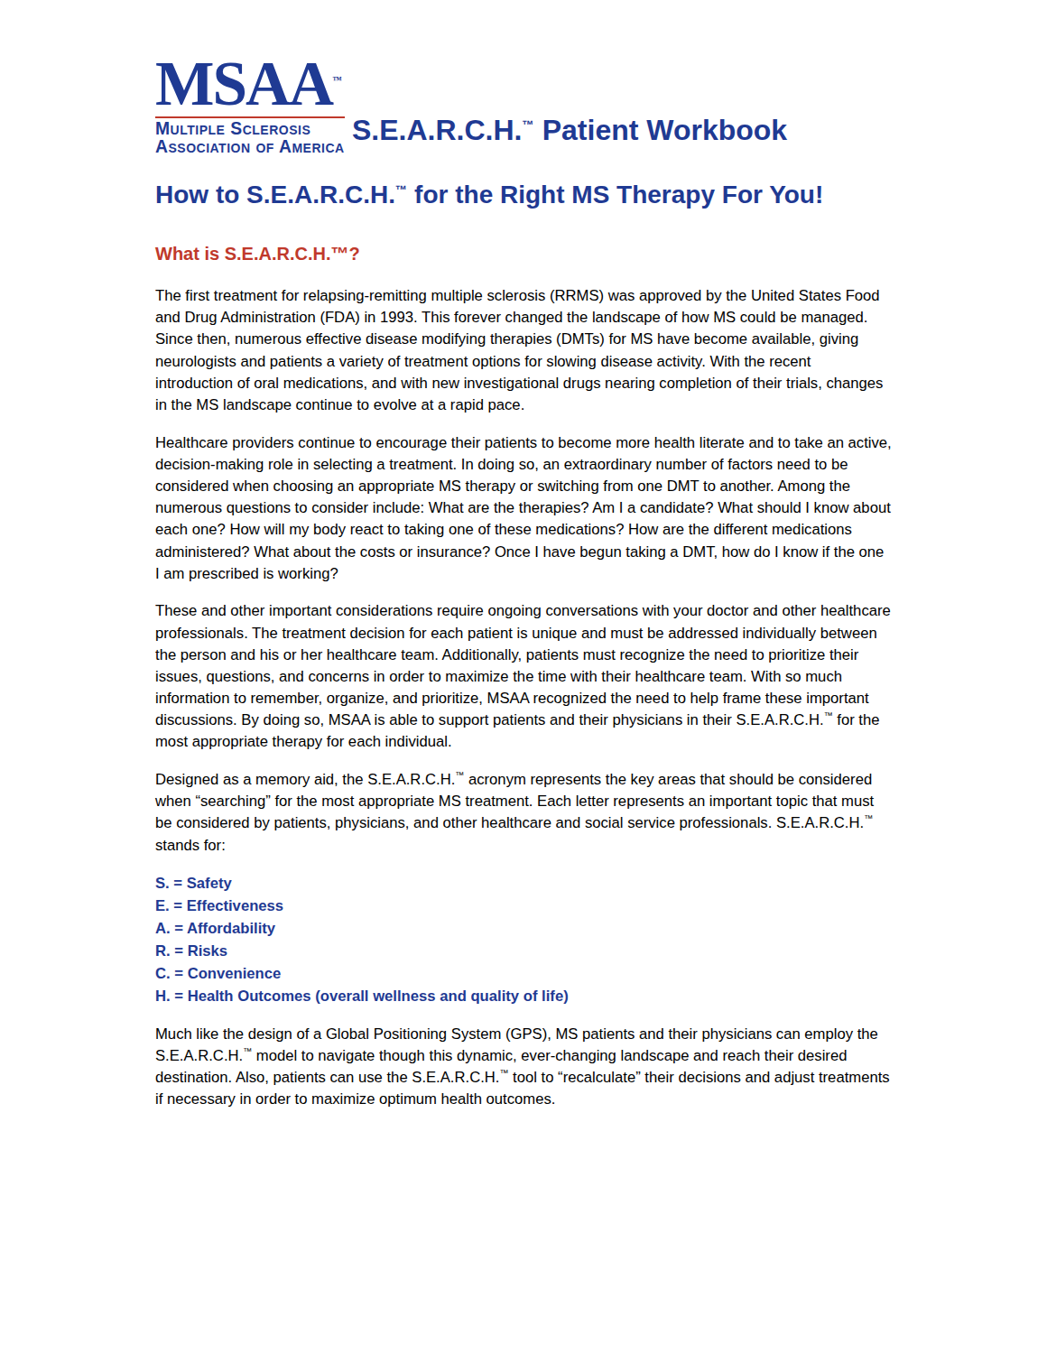MSAA™
Multiple Sclerosis
Association of America
S.E.A.R.C.H.™ Patient Workbook
How to S.E.A.R.C.H.™ for the Right MS Therapy For You!
What is S.E.A.R.C.H.™?
The first treatment for relapsing-remitting multiple sclerosis (RRMS) was approved by the United States Food and Drug Administration (FDA) in 1993. This forever changed the landscape of how MS could be managed. Since then, numerous effective disease modifying therapies (DMTs) for MS have become available, giving neurologists and patients a variety of treatment options for slowing disease activity. With the recent introduction of oral medications, and with new investigational drugs nearing completion of their trials, changes in the MS landscape continue to evolve at a rapid pace.
Healthcare providers continue to encourage their patients to become more health literate and to take an active, decision-making role in selecting a treatment. In doing so, an extraordinary number of factors need to be considered when choosing an appropriate MS therapy or switching from one DMT to another. Among the numerous questions to consider include: What are the therapies? Am I a candidate? What should I know about each one? How will my body react to taking one of these medications? How are the different medications administered? What about the costs or insurance? Once I have begun taking a DMT, how do I know if the one I am prescribed is working?
These and other important considerations require ongoing conversations with your doctor and other healthcare professionals. The treatment decision for each patient is unique and must be addressed individually between the person and his or her healthcare team. Additionally, patients must recognize the need to prioritize their issues, questions, and concerns in order to maximize the time with their healthcare team. With so much information to remember, organize, and prioritize, MSAA recognized the need to help frame these important discussions. By doing so, MSAA is able to support patients and their physicians in their S.E.A.R.C.H.™ for the most appropriate therapy for each individual.
Designed as a memory aid, the S.E.A.R.C.H.™ acronym represents the key areas that should be considered when “searching” for the most appropriate MS treatment. Each letter represents an important topic that must be considered by patients, physicians, and other healthcare and social service professionals. S.E.A.R.C.H.™ stands for:
S. = Safety
E. = Effectiveness
A. = Affordability
R. = Risks
C. = Convenience
H. = Health Outcomes (overall wellness and quality of life)
Much like the design of a Global Positioning System (GPS), MS patients and their physicians can employ the S.E.A.R.C.H.™ model to navigate though this dynamic, ever-changing landscape and reach their desired destination. Also, patients can use the S.E.A.R.C.H.™ tool to “recalculate” their decisions and adjust treatments if necessary in order to maximize optimum health outcomes.